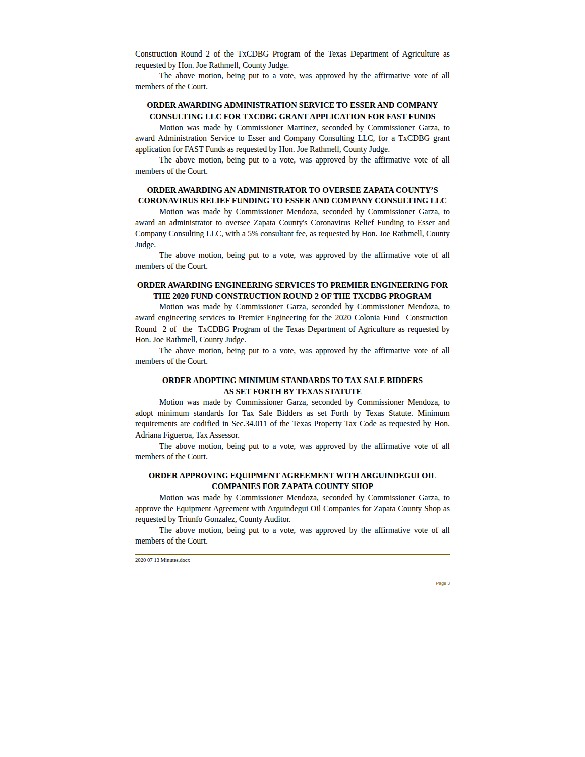Construction Round 2 of the TxCDBG Program of the Texas Department of Agriculture as requested by Hon. Joe Rathmell, County Judge.
The above motion, being put to a vote, was approved by the affirmative vote of all members of the Court.
Order Awarding Administration Service to Esser and Company Consulting LLC for TxCDBG Grant Application for FAST Funds
Motion was made by Commissioner Martinez, seconded by Commissioner Garza, to award Administration Service to Esser and Company Consulting LLC, for a TxCDBG grant application for FAST Funds as requested by Hon. Joe Rathmell, County Judge.
The above motion, being put to a vote, was approved by the affirmative vote of all members of the Court.
Order Awarding an Administrator to Oversee Zapata County’s Coronavirus Relief Funding to Esser and Company Consulting LLC
Motion was made by Commissioner Mendoza, seconded by Commissioner Garza, to award an administrator to oversee Zapata County's Coronavirus Relief Funding to Esser and Company Consulting LLC, with a 5% consultant fee, as requested by Hon. Joe Rathmell, County Judge.
The above motion, being put to a vote, was approved by the affirmative vote of all members of the Court.
Order Awarding Engineering Services to Premier Engineering for the 2020 Fund Construction Round 2 of the TxCDBG Program
Motion was made by Commissioner Garza, seconded by Commissioner Mendoza, to award engineering services to Premier Engineering for the 2020 Colonia Fund Construction Round 2 of the TxCDBG Program of the Texas Department of Agriculture as requested by Hon. Joe Rathmell, County Judge.
The above motion, being put to a vote, was approved by the affirmative vote of all members of the Court.
Order Adopting Minimum Standards to Tax Sale Bidders
as Set Forth by Texas Statute
Motion was made by Commissioner Garza, seconded by Commissioner Mendoza, to adopt minimum standards for Tax Sale Bidders as set Forth by Texas Statute. Minimum requirements are codified in Sec.34.011 of the Texas Property Tax Code as requested by Hon. Adriana Figueroa, Tax Assessor.
The above motion, being put to a vote, was approved by the affirmative vote of all members of the Court.
Order Approving Equipment Agreement with Arguindegui Oil
Companies for Zapata County Shop
Motion was made by Commissioner Mendoza, seconded by Commissioner Garza, to approve the Equipment Agreement with Arguindegui Oil Companies for Zapata County Shop as requested by Triunfo Gonzalez, County Auditor.
The above motion, being put to a vote, was approved by the affirmative vote of all members of the Court.
2020 07 13 Minutes.docx
Page 3